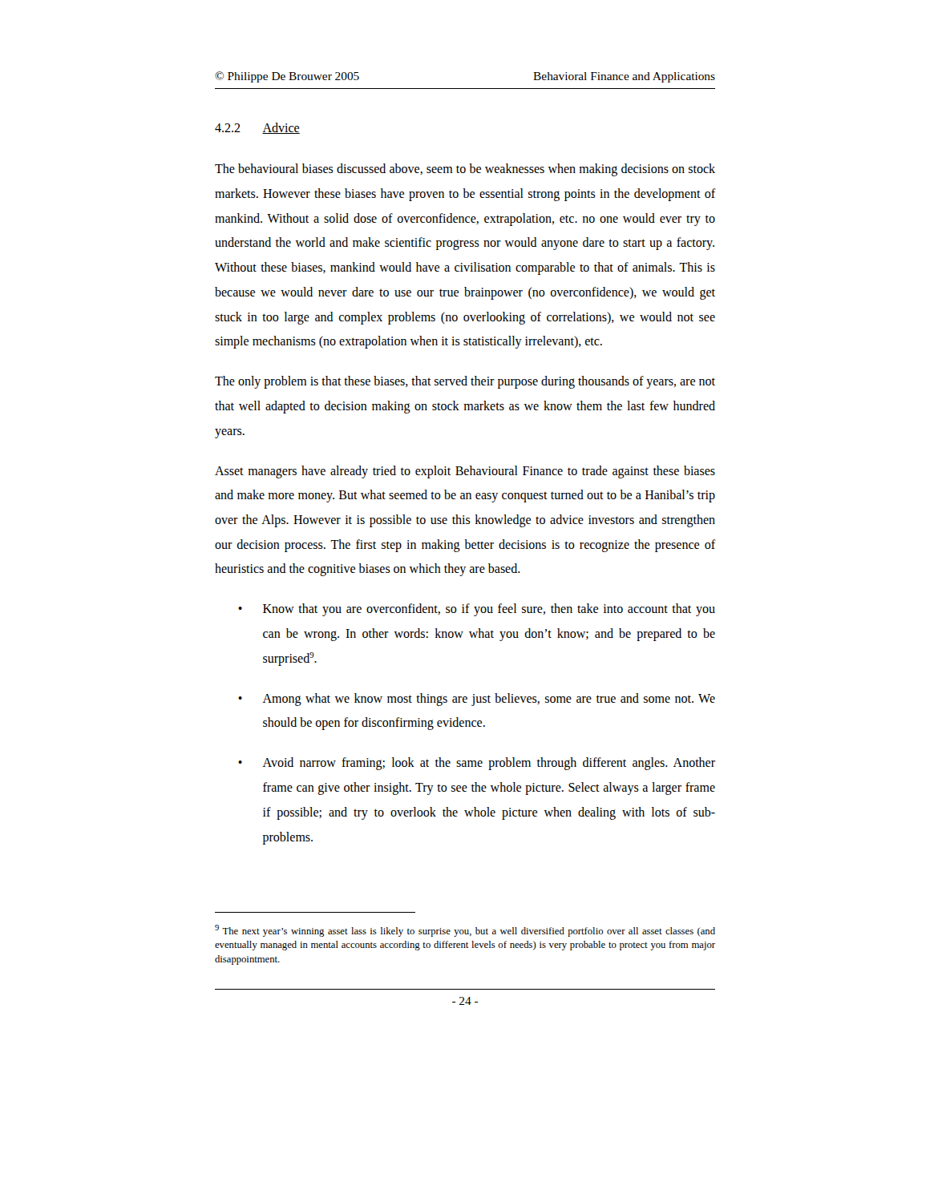© Philippe De Brouwer 2005 Behavioral Finance and Applications
4.2.2 Advice
The behavioural biases discussed above, seem to be weaknesses when making decisions on stock markets. However these biases have proven to be essential strong points in the development of mankind. Without a solid dose of overconfidence, extrapolation, etc. no one would ever try to understand the world and make scientific progress nor would anyone dare to start up a factory. Without these biases, mankind would have a civilisation comparable to that of animals. This is because we would never dare to use our true brainpower (no overconfidence), we would get stuck in too large and complex problems (no overlooking of correlations), we would not see simple mechanisms (no extrapolation when it is statistically irrelevant), etc.
The only problem is that these biases, that served their purpose during thousands of years, are not that well adapted to decision making on stock markets as we know them the last few hundred years.
Asset managers have already tried to exploit Behavioural Finance to trade against these biases and make more money. But what seemed to be an easy conquest turned out to be a Hanibal’s trip over the Alps. However it is possible to use this knowledge to advice investors and strengthen our decision process. The first step in making better decisions is to recognize the presence of heuristics and the cognitive biases on which they are based.
Know that you are overconfident, so if you feel sure, then take into account that you can be wrong. In other words: know what you don’t know; and be prepared to be surprised9.
Among what we know most things are just believes, some are true and some not. We should be open for disconfirming evidence.
Avoid narrow framing; look at the same problem through different angles. Another frame can give other insight. Try to see the whole picture. Select always a larger frame if possible; and try to overlook the whole picture when dealing with lots of sub-problems.
9 The next year’s winning asset lass is likely to surprise you, but a well diversified portfolio over all asset classes (and eventually managed in mental accounts according to different levels of needs) is very probable to protect you from major disappointment.
- 24 -